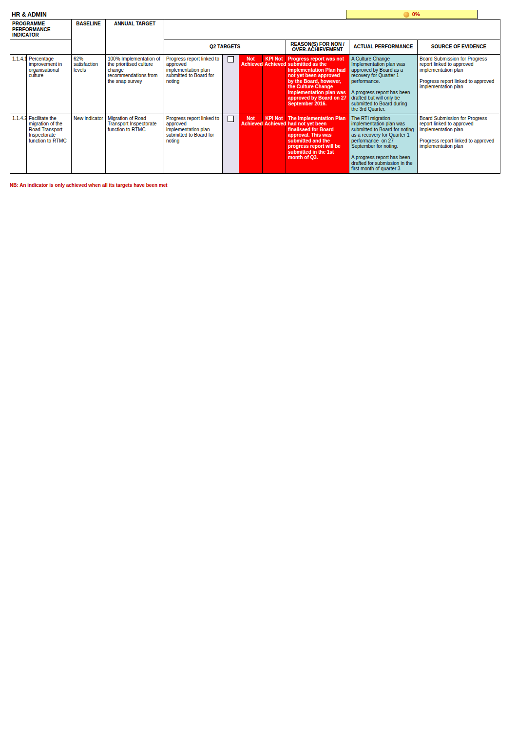| HR & ADMIN | | 0% | |
| PROGRAMME PERFORMANCE INDICATOR | BASELINE | ANNUAL TARGET | |
| | Q2 TARGETS | REASON(S) FOR NON / OVER-ACHIEVEMENT | ACTUAL PERFORMANCE | SOURCE OF EVIDENCE |
| 1.1.4.1 | Percentage improvement in organisational culture | 62% satisfaction levels | 100% Implementation of the prioritised culture change recommendations from the snap survey | Progress report linked to approved implementation plan submitted to Board for noting | | Not Achieved | KPI Not Achieved | Progress report was not submitted as the Implementation Plan had not yet been approved by the Board, however, the Culture Change implementation plan was approved by Board on 27 September 2016. | A Culture Change Implementation plan was approved by Board as a recovery for Quarter 1 performance. A progress report has been drafted but will only be submitted to Board during the 3rd Quarter. | Board Submission for Progress report linked to approved implementation plan Progress report linked to approved implementation plan |
| 1.1.4.2 | Facilitate the migration of the Road Transport Inspectorate function to RTMC | New indicator | Migration of Road Transport Inspectorate function to RTMC | Progress report linked to approved implementation plan submitted to Board for noting | | Not Achieved | KPI Not Achieved | The Implementation Plan had not yet been finalisaed for Board approval. This was submitted and the progress report will be submitted in the 1st month of Q3. | The RTI migration implementation plan was submitted to Board for noting as a recovery for Quarter 1 performance on 27 September for noting. A progress report has been drafted for submission in the first month of quarter 3 | Board Submission for Progress report linked to approved implementation plan Progress report linked to approved implementation plan |
NB: An indicator is only achieved when all its targets have been met